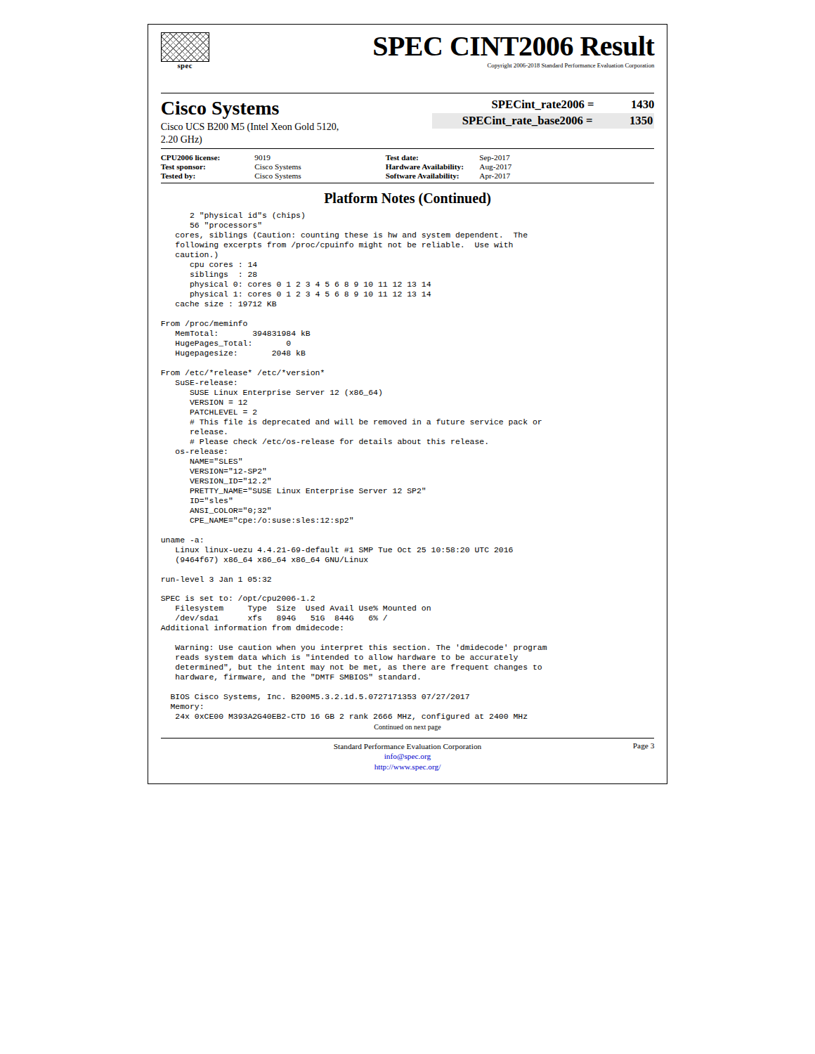spec
SPEC CINT2006 Result
Copyright 2006-2018 Standard Performance Evaluation Corporation
Cisco Systems
Cisco UCS B200 M5 (Intel Xeon Gold 5120,
2.20 GHz)
SPECint_rate2006 = 1430
SPECint_rate_base2006 = 1350
CPU2006 license:
9019
Test date:
Sep-2017
Test sponsor:
Cisco Systems
Hardware Availability:
Aug-2017
Tested by:
Cisco Systems
Software Availability:
Apr-2017
Platform Notes (Continued)
      2 "physical id"s (chips)
      56 "processors"
   cores, siblings (Caution: counting these is hw and system dependent.  The
   following excerpts from /proc/cpuinfo might not be reliable.  Use with
   caution.)
      cpu cores : 14
      siblings  : 28
      physical 0: cores 0 1 2 3 4 5 6 8 9 10 11 12 13 14
      physical 1: cores 0 1 2 3 4 5 6 8 9 10 11 12 13 14
   cache size : 19712 KB

From /proc/meminfo
   MemTotal:       394831984 kB
   HugePages_Total:       0
   Hugepagesize:       2048 kB

From /etc/*release* /etc/*version*
   SuSE-release:
      SUSE Linux Enterprise Server 12 (x86_64)
      VERSION = 12
      PATCHLEVEL = 2
      # This file is deprecated and will be removed in a future service pack or
      release.
      # Please check /etc/os-release for details about this release.
   os-release:
      NAME="SLES"
      VERSION="12-SP2"
      VERSION_ID="12.2"
      PRETTY_NAME="SUSE Linux Enterprise Server 12 SP2"
      ID="sles"
      ANSI_COLOR="0;32"
      CPE_NAME="cpe:/o:suse:sles:12:sp2"

uname -a:
   Linux linux-uezu 4.4.21-69-default #1 SMP Tue Oct 25 10:58:20 UTC 2016
   (9464f67) x86_64 x86_64 x86_64 GNU/Linux

run-level 3 Jan 1 05:32

SPEC is set to: /opt/cpu2006-1.2
   Filesystem     Type  Size  Used Avail Use% Mounted on
   /dev/sda1      xfs   894G   51G  844G   6% /
Additional information from dmidecode:

   Warning: Use caution when you interpret this section. The 'dmidecode' program
   reads system data which is "intended to allow hardware to be accurately
   determined", but the intent may not be met, as there are frequent changes to
   hardware, firmware, and the "DMTF SMBIOS" standard.

  BIOS Cisco Systems, Inc. B200M5.3.2.1d.5.0727171353 07/27/2017
  Memory:
   24x 0xCE00 M393A2G40EB2-CTD 16 GB 2 rank 2666 MHz, configured at 2400 MHz
Continued on next page
Standard Performance Evaluation Corporation
info@spec.org
http://www.spec.org/
Page 3